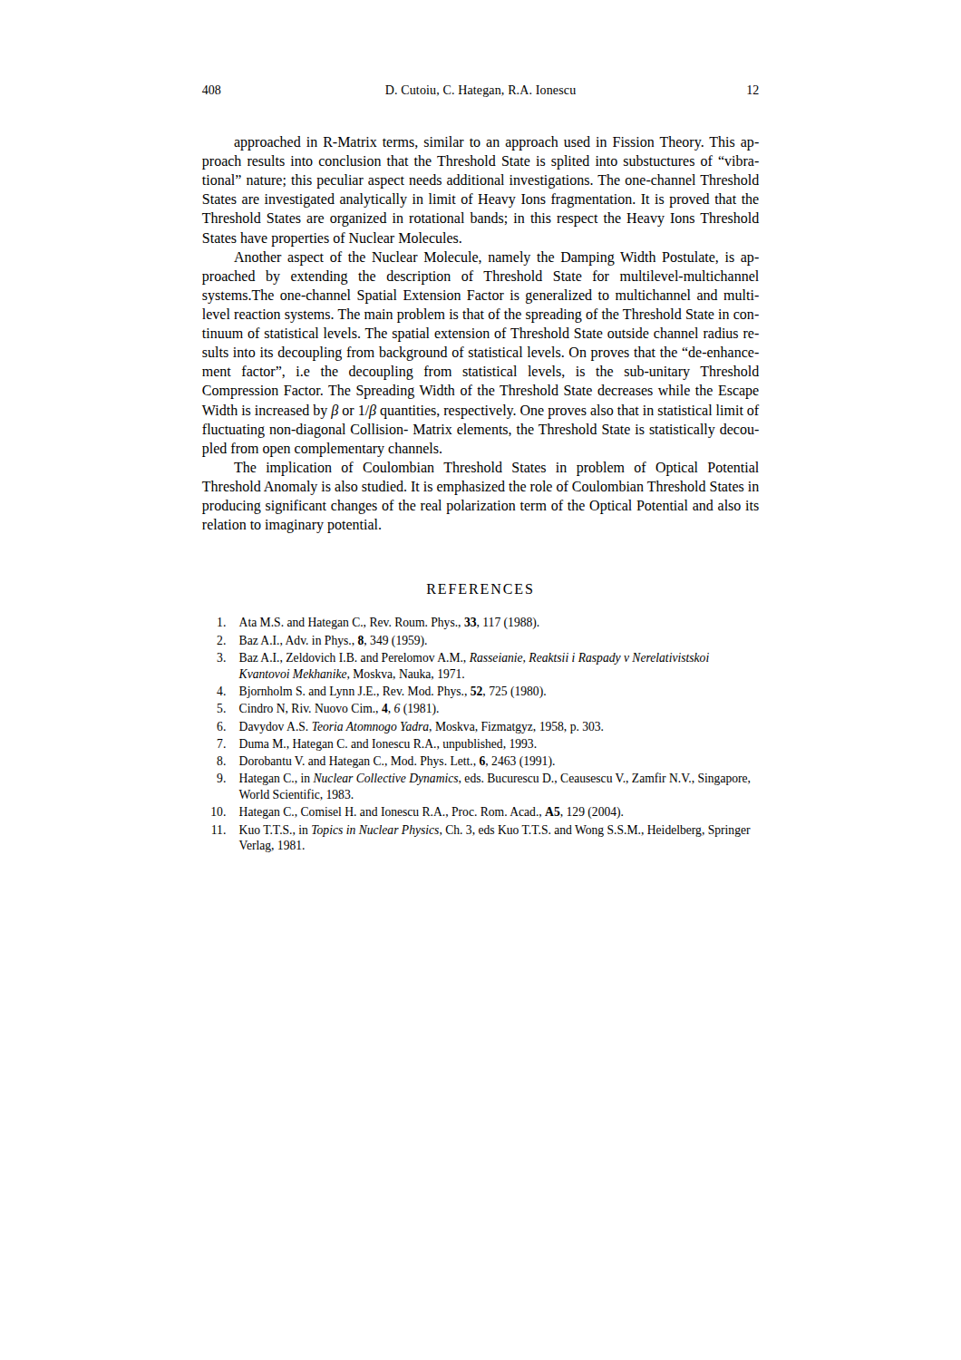408 D. Cutoiu, C. Hategan, R.A. Ionescu 12
approached in R-Matrix terms, similar to an approach used in Fission Theory. This approach results into conclusion that the Threshold State is splited into substuctures of “vibrational” nature; this peculiar aspect needs additional investigations. The one-channel Threshold States are investigated analytically in limit of Heavy Ions fragmentation. It is proved that the Threshold States are organized in rotational bands; in this respect the Heavy Ions Threshold States have properties of Nuclear Molecules.
Another aspect of the Nuclear Molecule, namely the Damping Width Postulate, is approached by extending the description of Threshold State for multilevel-multichannel systems.The one-channel Spatial Extension Factor is generalized to multichannel and multilevel reaction systems. The main problem is that of the spreading of the Threshold State in continuum of statistical levels. The spatial extension of Threshold State outside channel radius results into its decoupling from background of statistical levels. On proves that the “de-enhancement factor”, i.e the decoupling from statistical levels, is the sub-unitary Threshold Compression Factor. The Spreading Width of the Threshold State decreases while the Escape Width is increased by β or 1/β quantities, respectively. One proves also that in statistical limit of fluctuating non-diagonal Collision- Matrix elements, the Threshold State is statistically decoupled from open complementary channels.
The implication of Coulombian Threshold States in problem of Optical Potential Threshold Anomaly is also studied. It is emphasized the role of Coulombian Threshold States in producing significant changes of the real polarization term of the Optical Potential and also its relation to imaginary potential.
REFERENCES
1. Ata M.S. and Hategan C., Rev. Roum. Phys., 33, 117 (1988).
2. Baz A.I., Adv. in Phys., 8, 349 (1959).
3. Baz A.I., Zeldovich I.B. and Perelomov A.M., Rasseianie, Reaktsii i Raspady v Nerelativistskoi Kvantovoi Mekhanike, Moskva, Nauka, 1971.
4. Bjornholm S. and Lynn J.E., Rev. Mod. Phys., 52, 725 (1980).
5. Cindro N, Riv. Nuovo Cim., 4, 6 (1981).
6. Davydov A.S. Teoria Atomnogo Yadra, Moskva, Fizmatgyz, 1958, p. 303.
7. Duma M., Hategan C. and Ionescu R.A., unpublished, 1993.
8. Dorobantu V. and Hategan C., Mod. Phys. Lett., 6, 2463 (1991).
9. Hategan C., in Nuclear Collective Dynamics, eds. Bucurescu D., Ceausescu V., Zamfir N.V., Singapore, World Scientific, 1983.
10. Hategan C., Comisel H. and Ionescu R.A., Proc. Rom. Acad., A5, 129 (2004).
11. Kuo T.T.S., in Topics in Nuclear Physics, Ch. 3, eds Kuo T.T.S. and Wong S.S.M., Heidelberg, Springer Verlag, 1981.